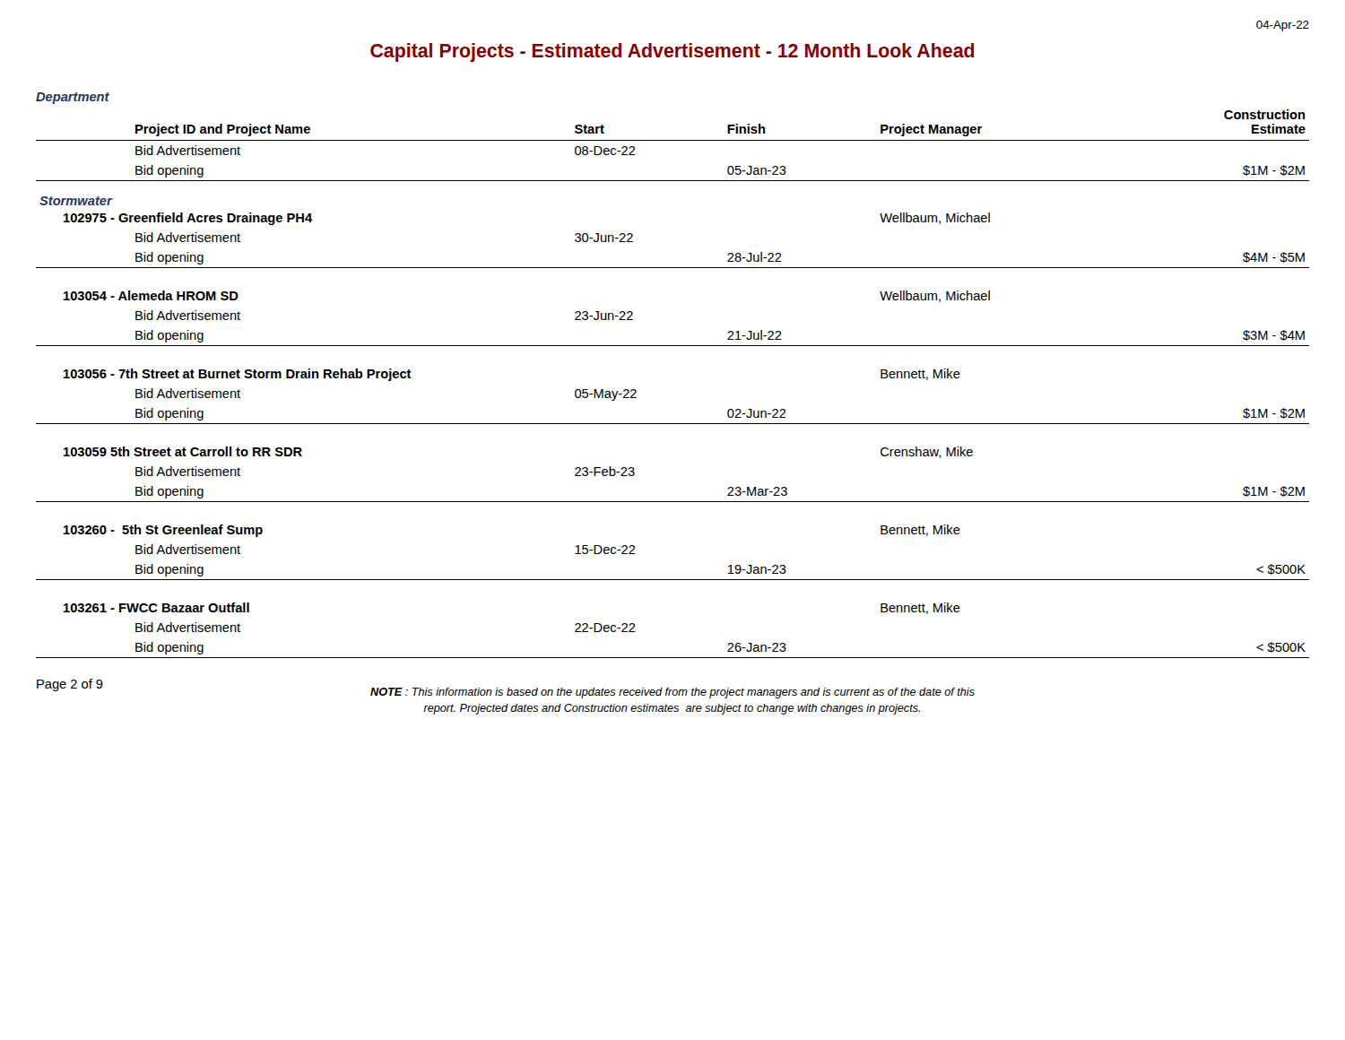04-Apr-22
Capital Projects - Estimated Advertisement - 12 Month Look Ahead
Department
| Project ID and Project Name | Start | Finish | Project Manager | Construction Estimate |
| --- | --- | --- | --- | --- |
| Bid Advertisement | 08-Dec-22 | | | |
| Bid opening | | 05-Jan-23 | | $1M - $2M |
| Stormwater |
| 102975 - Greenfield Acres Drainage PH4 | | | Wellbaum, Michael | |
| Bid Advertisement | 30-Jun-22 | | | |
| Bid opening | | 28-Jul-22 | | $4M - $5M |
| 103054 - Alemeda HROM SD | | | Wellbaum, Michael | |
| Bid Advertisement | 23-Jun-22 | | | |
| Bid opening | | 21-Jul-22 | | $3M - $4M |
| 103056 - 7th Street at Burnet Storm Drain Rehab Project | | | Bennett, Mike | |
| Bid Advertisement | 05-May-22 | | | |
| Bid opening | | 02-Jun-22 | | $1M - $2M |
| 103059 5th Street at Carroll to RR SDR | | | Crenshaw, Mike | |
| Bid Advertisement | 23-Feb-23 | | | |
| Bid opening | | 23-Mar-23 | | $1M - $2M |
| 103260 - 5th St Greenleaf Sump | | | Bennett, Mike | |
| Bid Advertisement | 15-Dec-22 | | | |
| Bid opening | | 19-Jan-23 | | < $500K |
| 103261 - FWCC Bazaar Outfall | | | Bennett, Mike | |
| Bid Advertisement | 22-Dec-22 | | | |
| Bid opening | | 26-Jan-23 | | < $500K |
NOTE : This information is based on the updates received from the project managers and is current as of the date of this
report. Projected dates and Construction estimates are subject to change with changes in projects.
Page 2 of 9